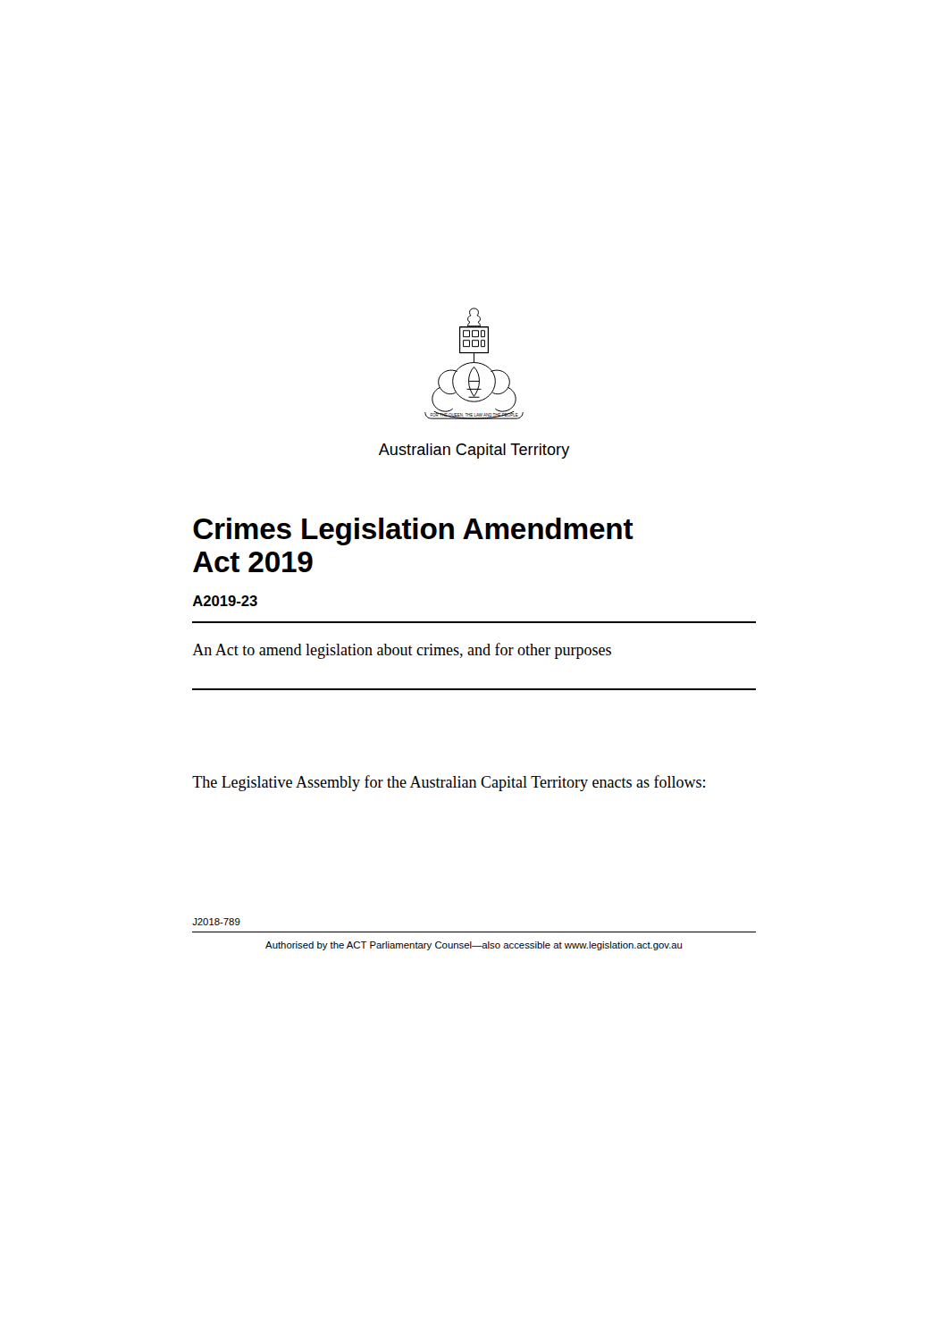Australian Capital Territory
Crimes Legislation Amendment
Act 2019
A2019-23
An Act to amend legislation about crimes, and for other purposes
The Legislative Assembly for the Australian Capital Territory enacts as follows:
J2018-789
Authorised by the ACT Parliamentary Counsel—also accessible at www.legislation.act.gov.au